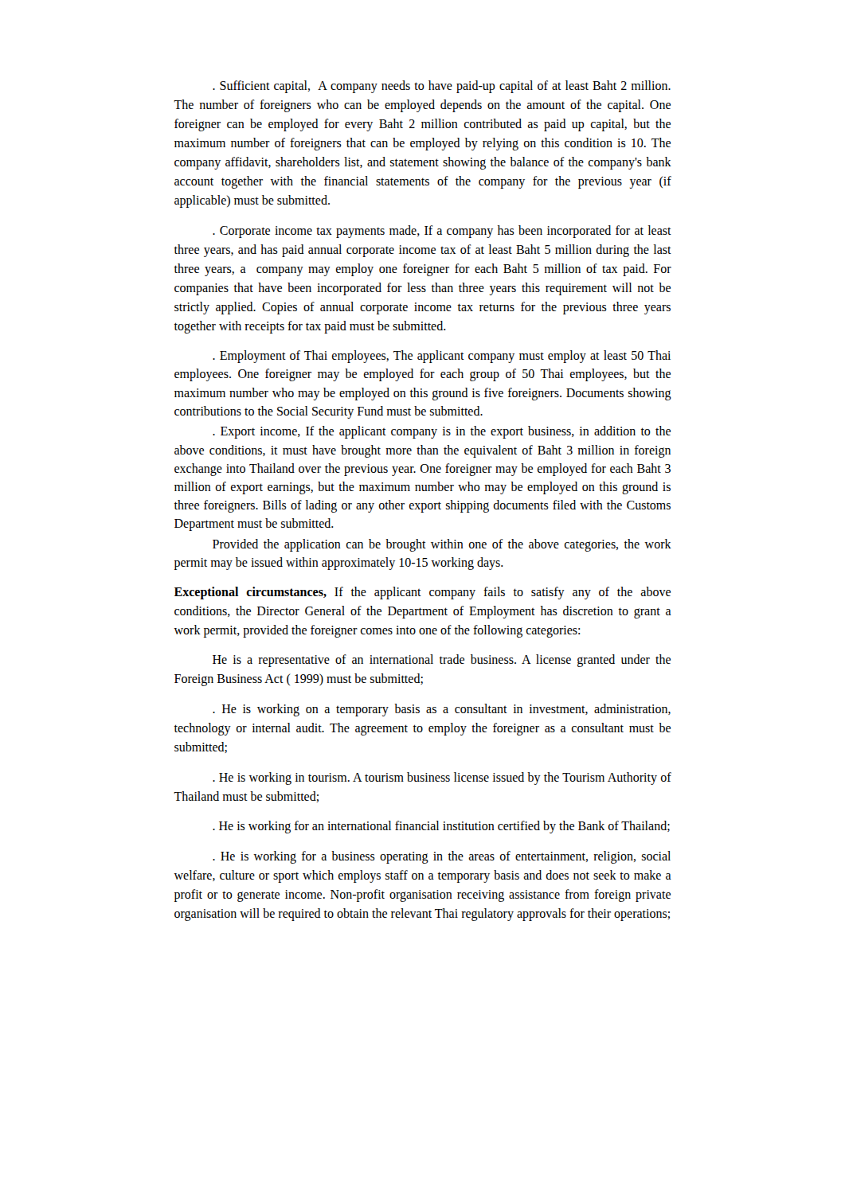. Sufficient capital, A company needs to have paid-up capital of at least Baht 2 million. The number of foreigners who can be employed depends on the amount of the capital. One foreigner can be employed for every Baht 2 million contributed as paid up capital, but the maximum number of foreigners that can be employed by relying on this condition is 10. The company affidavit, shareholders list, and statement showing the balance of the company's bank account together with the financial statements of the company for the previous year (if applicable) must be submitted.
. Corporate income tax payments made, If a company has been incorporated for at least three years, and has paid annual corporate income tax of at least Baht 5 million during the last three years, a company may employ one foreigner for each Baht 5 million of tax paid. For companies that have been incorporated for less than three years this requirement will not be strictly applied. Copies of annual corporate income tax returns for the previous three years together with receipts for tax paid must be submitted.
. Employment of Thai employees, The applicant company must employ at least 50 Thai employees. One foreigner may be employed for each group of 50 Thai employees, but the maximum number who may be employed on this ground is five foreigners. Documents showing contributions to the Social Security Fund must be submitted.
. Export income, If the applicant company is in the export business, in addition to the above conditions, it must have brought more than the equivalent of Baht 3 million in foreign exchange into Thailand over the previous year. One foreigner may be employed for each Baht 3 million of export earnings, but the maximum number who may be employed on this ground is three foreigners. Bills of lading or any other export shipping documents filed with the Customs Department must be submitted.
Provided the application can be brought within one of the above categories, the work permit may be issued within approximately 10-15 working days.
Exceptional circumstances, If the applicant company fails to satisfy any of the above conditions, the Director General of the Department of Employment has discretion to grant a work permit, provided the foreigner comes into one of the following categories:
He is a representative of an international trade business. A license granted under the Foreign Business Act ( 1999) must be submitted;
. He is working on a temporary basis as a consultant in investment, administration, technology or internal audit. The agreement to employ the foreigner as a consultant must be submitted;
. He is working in tourism. A tourism business license issued by the Tourism Authority of Thailand must be submitted;
. He is working for an international financial institution certified by the Bank of Thailand;
. He is working for a business operating in the areas of entertainment, religion, social welfare, culture or sport which employs staff on a temporary basis and does not seek to make a profit or to generate income. Non-profit organisation receiving assistance from foreign private organisation will be required to obtain the relevant Thai regulatory approvals for their operations;